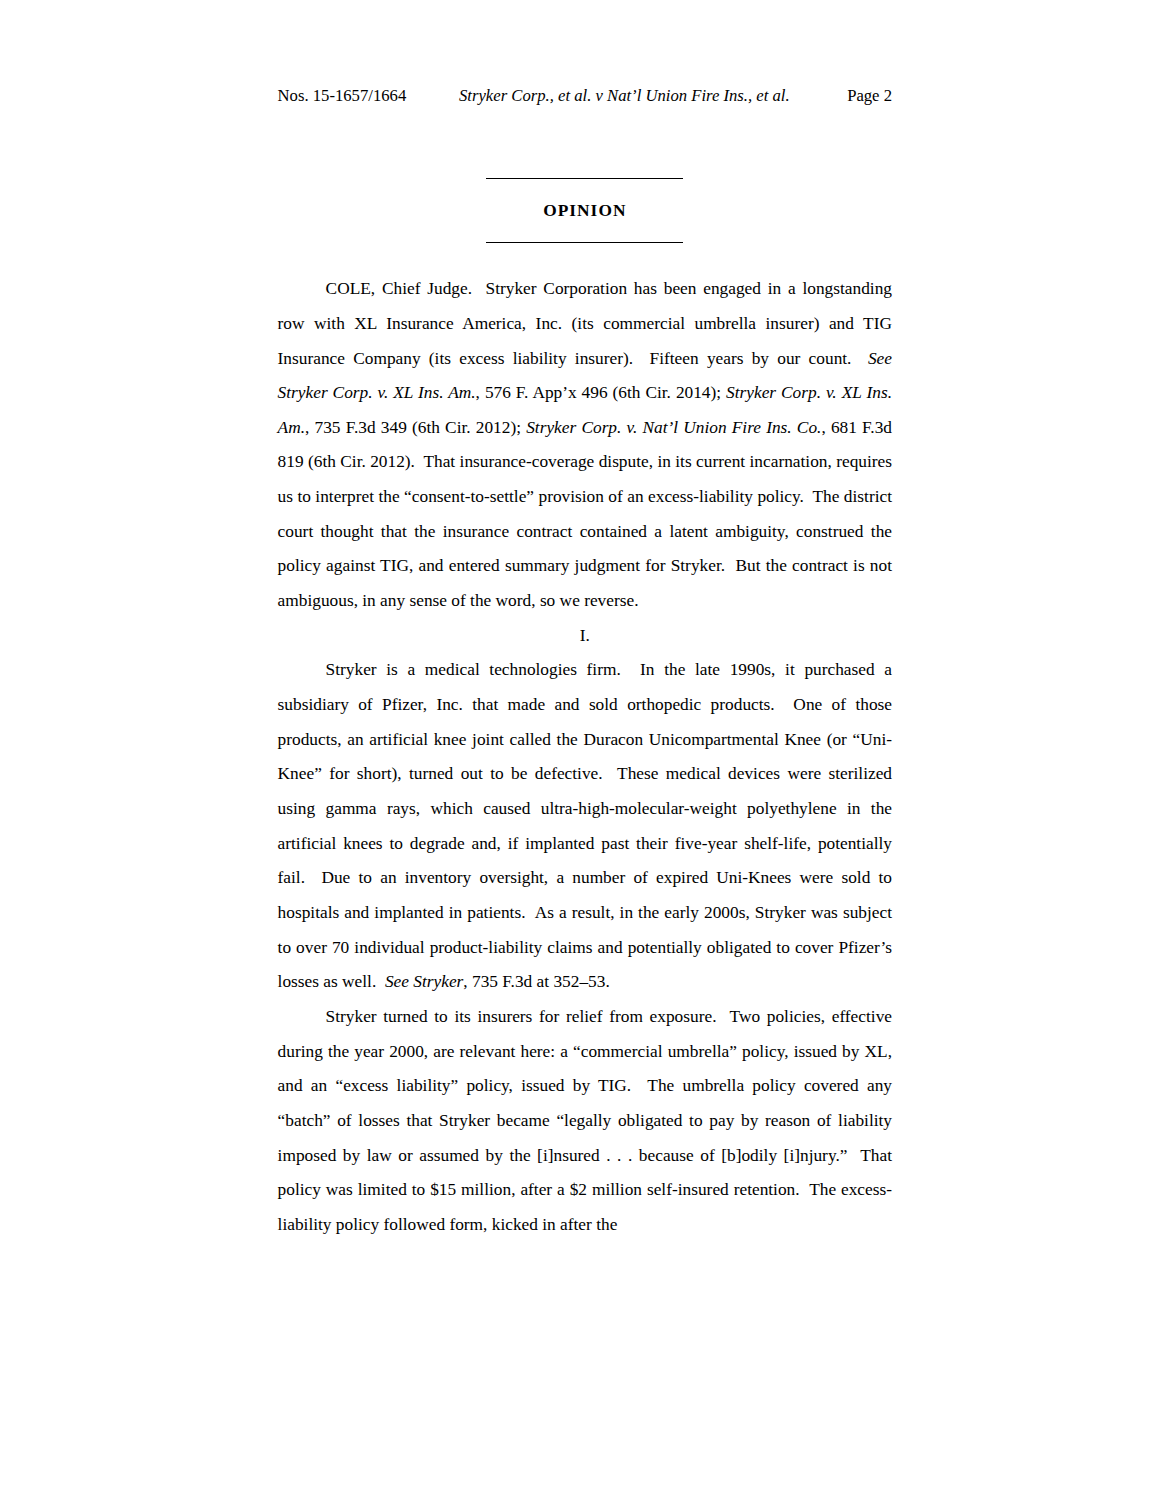Nos. 15-1657/1664 Stryker Corp., et al. v Nat’l Union Fire Ins., et al. Page 2
OPINION
COLE, Chief Judge. Stryker Corporation has been engaged in a longstanding row with XL Insurance America, Inc. (its commercial umbrella insurer) and TIG Insurance Company (its excess liability insurer). Fifteen years by our count. See Stryker Corp. v. XL Ins. Am., 576 F. App’x 496 (6th Cir. 2014); Stryker Corp. v. XL Ins. Am., 735 F.3d 349 (6th Cir. 2012); Stryker Corp. v. Nat’l Union Fire Ins. Co., 681 F.3d 819 (6th Cir. 2012). That insurance-coverage dispute, in its current incarnation, requires us to interpret the “consent-to-settle” provision of an excess-liability policy. The district court thought that the insurance contract contained a latent ambiguity, construed the policy against TIG, and entered summary judgment for Stryker. But the contract is not ambiguous, in any sense of the word, so we reverse.
I.
Stryker is a medical technologies firm. In the late 1990s, it purchased a subsidiary of Pfizer, Inc. that made and sold orthopedic products. One of those products, an artificial knee joint called the Duracon Unicompartmental Knee (or “Uni-Knee” for short), turned out to be defective. These medical devices were sterilized using gamma rays, which caused ultra-high-molecular-weight polyethylene in the artificial knees to degrade and, if implanted past their five-year shelf-life, potentially fail. Due to an inventory oversight, a number of expired Uni-Knees were sold to hospitals and implanted in patients. As a result, in the early 2000s, Stryker was subject to over 70 individual product-liability claims and potentially obligated to cover Pfizer’s losses as well. See Stryker, 735 F.3d at 352–53.
Stryker turned to its insurers for relief from exposure. Two policies, effective during the year 2000, are relevant here: a “commercial umbrella” policy, issued by XL, and an “excess liability” policy, issued by TIG. The umbrella policy covered any “batch” of losses that Stryker became “legally obligated to pay by reason of liability imposed by law or assumed by the [i]nsured . . . because of [b]odily [i]njury.” That policy was limited to $15 million, after a $2 million self-insured retention. The excess-liability policy followed form, kicked in after the